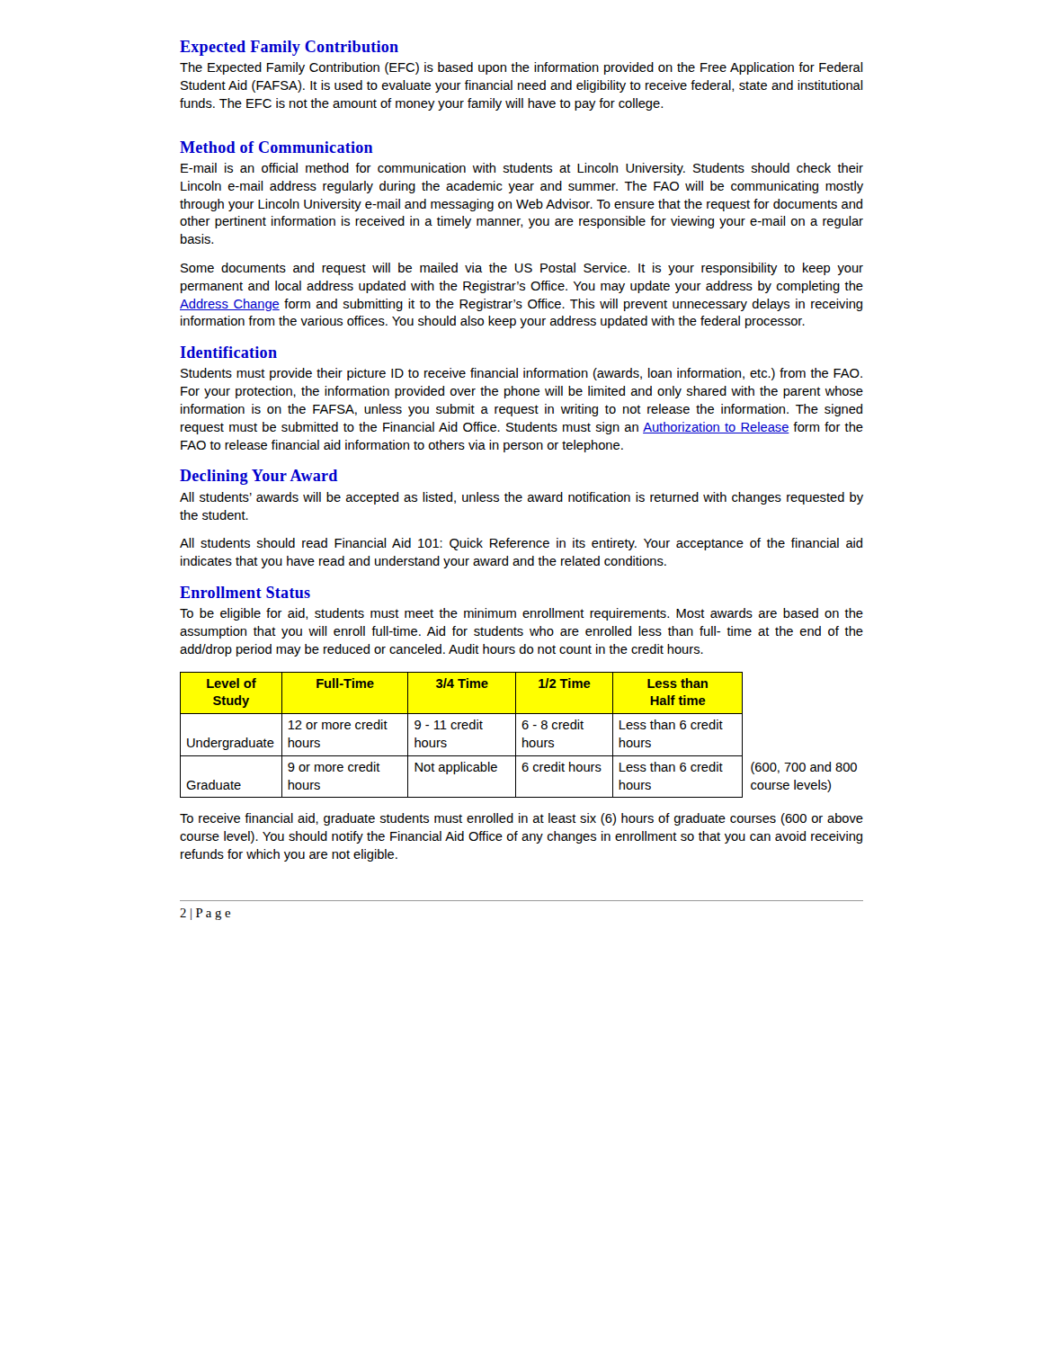Expected Family Contribution
The Expected Family Contribution (EFC) is based upon the information provided on the Free Application for Federal Student Aid (FAFSA). It is used to evaluate your financial need and eligibility to receive federal, state and institutional funds. The EFC is not the amount of money your family will have to pay for college.
Method of Communication
E-mail is an official method for communication with students at Lincoln University. Students should check their Lincoln e-mail address regularly during the academic year and summer. The FAO will be communicating mostly through your Lincoln University e-mail and messaging on Web Advisor. To ensure that the request for documents and other pertinent information is received in a timely manner, you are responsible for viewing your e-mail on a regular basis.
Some documents and request will be mailed via the US Postal Service. It is your responsibility to keep your permanent and local address updated with the Registrar’s Office. You may update your address by completing the Address Change form and submitting it to the Registrar’s Office. This will prevent unnecessary delays in receiving information from the various offices. You should also keep your address updated with the federal processor.
Identification
Students must provide their picture ID to receive financial information (awards, loan information, etc.) from the FAO. For your protection, the information provided over the phone will be limited and only shared with the parent whose information is on the FAFSA, unless you submit a request in writing to not release the information. The signed request must be submitted to the Financial Aid Office. Students must sign an Authorization to Release form for the FAO to release financial aid information to others via in person or telephone.
Declining Your Award
All students’ awards will be accepted as listed, unless the award notification is returned with changes requested by the student.
All students should read Financial Aid 101: Quick Reference in its entirety. Your acceptance of the financial aid indicates that you have read and understand your award and the related conditions.
Enrollment Status
To be eligible for aid, students must meet the minimum enrollment requirements. Most awards are based on the assumption that you will enroll full-time. Aid for students who are enrolled less than full- time at the end of the add/drop period may be reduced or canceled. Audit hours do not count in the credit hours.
| Level of Study | Full-Time | 3/4 Time | 1/2 Time | Less than Half time | |
| Undergraduate | 12 or more credit hours | 9 - 11 credit hours | 6 - 8 credit hours | Less than 6 credit hours | |
| Graduate | 9 or more credit hours | Not applicable | 6 credit hours | Less than 6 credit hours | (600, 700 and 800 course levels) |
To receive financial aid, graduate students must enrolled in at least six (6) hours of graduate courses (600 or above course level). You should notify the Financial Aid Office of any changes in enrollment so that you can avoid receiving refunds for which you are not eligible.
2 | P a g e